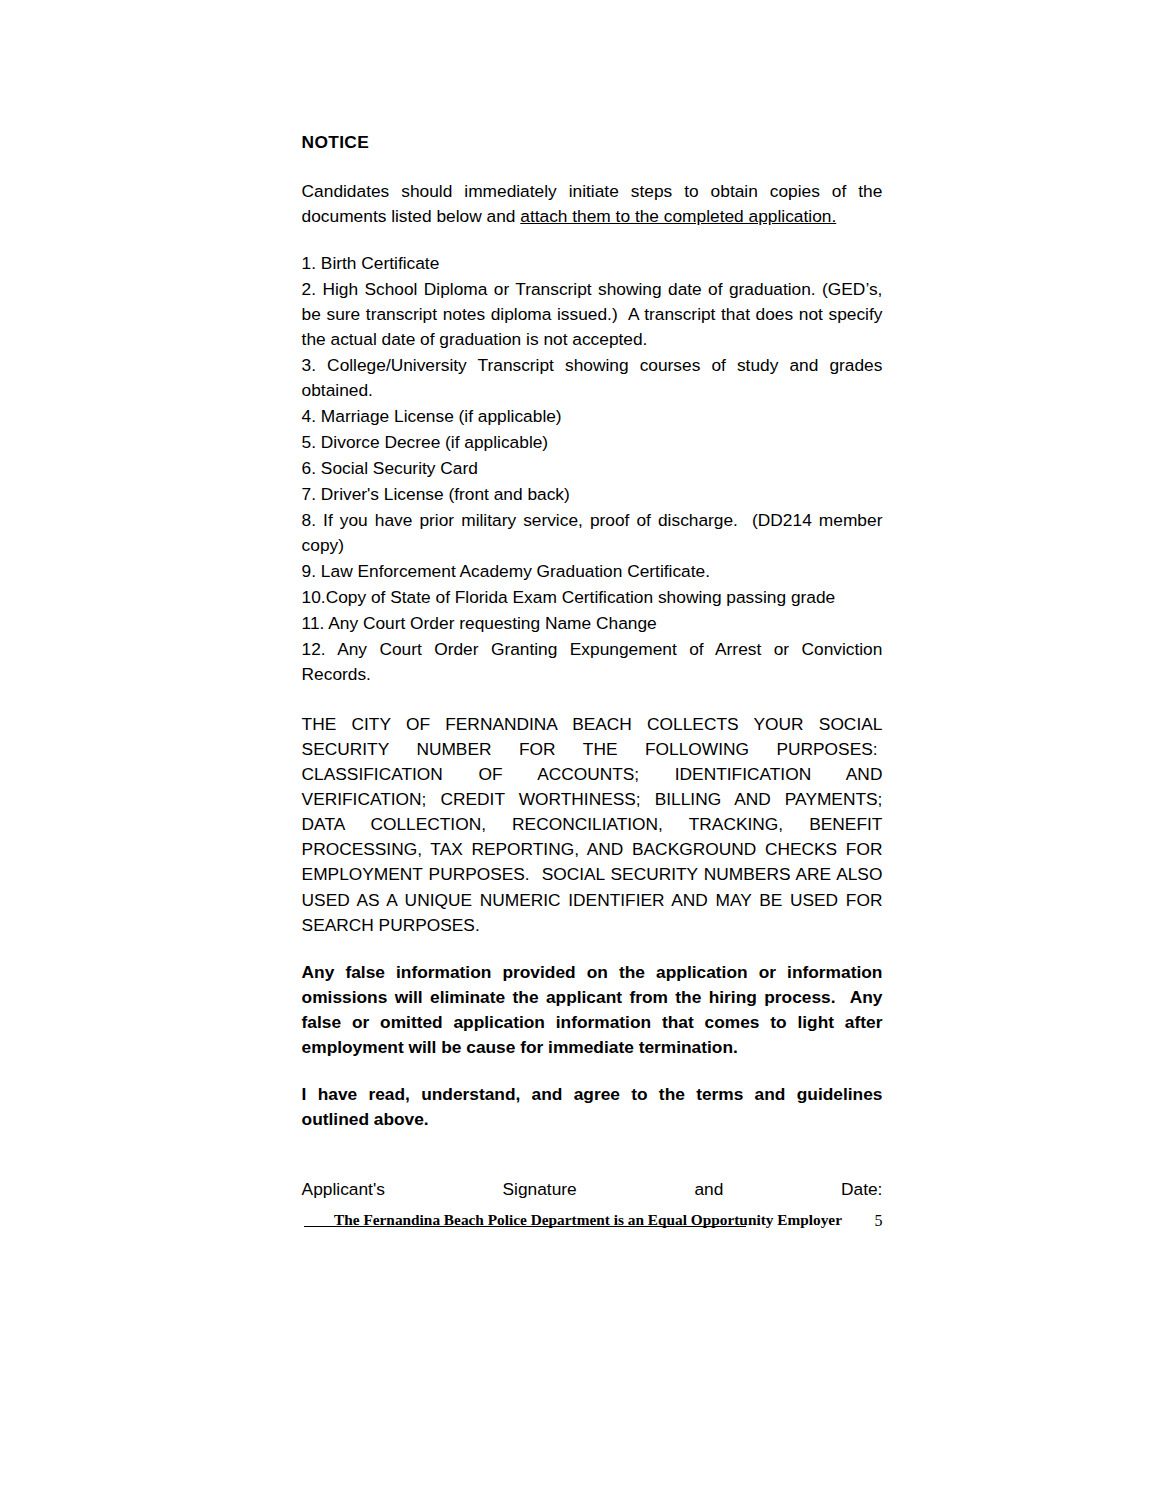NOTICE
Candidates should immediately initiate steps to obtain copies of the documents listed below and attach them to the completed application.
1. Birth Certificate
2. High School Diploma or Transcript showing date of graduation. (GED’s, be sure transcript notes diploma issued.) A transcript that does not specify the actual date of graduation is not accepted.
3. College/University Transcript showing courses of study and grades obtained.
4. Marriage License (if applicable)
5. Divorce Decree (if applicable)
6. Social Security Card
7. Driver's License (front and back)
8. If you have prior military service, proof of discharge. (DD214 member copy)
9. Law Enforcement Academy Graduation Certificate.
10.Copy of State of Florida Exam Certification showing passing grade
11. Any Court Order requesting Name Change
12. Any Court Order Granting Expungement of Arrest or Conviction Records.
THE CITY OF FERNANDINA BEACH COLLECTS YOUR SOCIAL SECURITY NUMBER FOR THE FOLLOWING PURPOSES: CLASSIFICATION OF ACCOUNTS; IDENTIFICATION AND VERIFICATION; CREDIT WORTHINESS; BILLING AND PAYMENTS; DATA COLLECTION, RECONCILIATION, TRACKING, BENEFIT PROCESSING, TAX REPORTING, AND BACKGROUND CHECKS FOR EMPLOYMENT PURPOSES. SOCIAL SECURITY NUMBERS ARE ALSO USED AS A UNIQUE NUMERIC IDENTIFIER AND MAY BE USED FOR SEARCH PURPOSES.
Any false information provided on the application or information omissions will eliminate the applicant from the hiring process. Any false or omitted application information that comes to light after employment will be cause for immediate termination.
I have read, understand, and agree to the terms and guidelines outlined above.
Applicant's Signature and Date:
5 The Fernandina Beach Police Department is an Equal Opportunity Employer